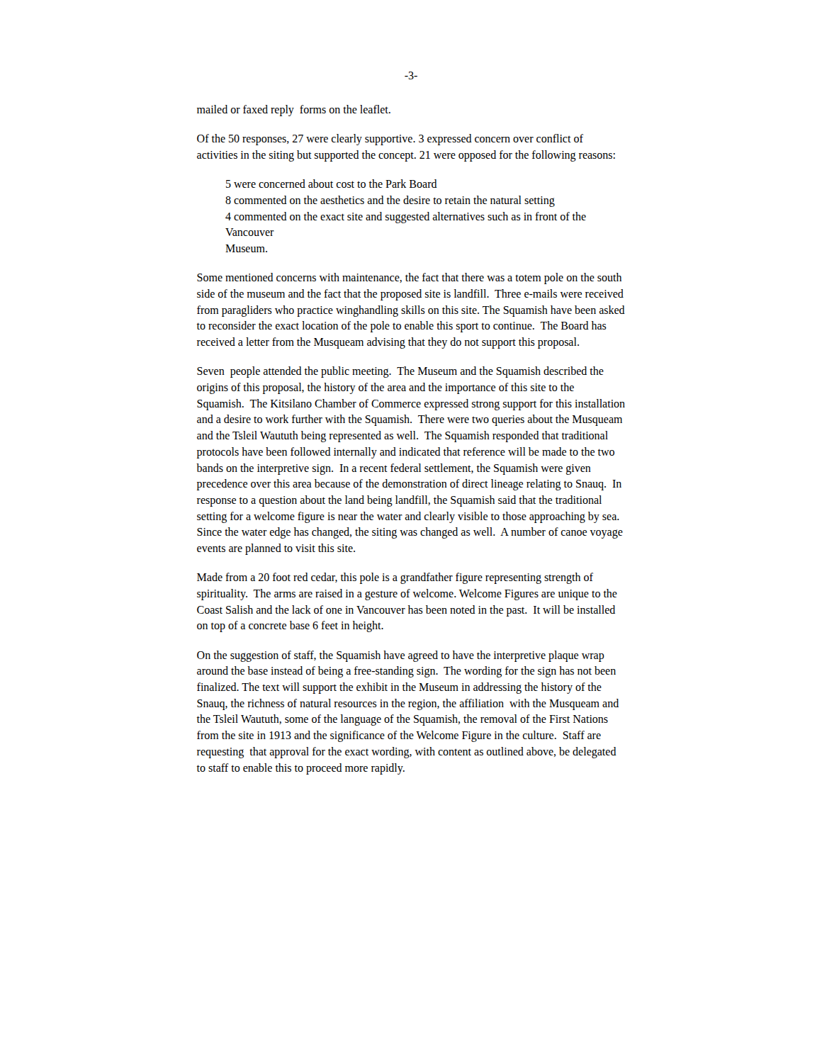-3-
mailed or faxed reply forms on the leaflet.
Of the 50 responses, 27 were clearly supportive. 3 expressed concern over conflict of activities in the siting but supported the concept. 21 were opposed for the following reasons:
5 were concerned about cost to the Park Board 8 commented on the aesthetics and the desire to retain the natural setting 4 commented on the exact site and suggested alternatives such as in front of the Vancouver Museum.
Some mentioned concerns with maintenance, the fact that there was a totem pole on the south side of the museum and the fact that the proposed site is landfill. Three e-mails were received from paragliders who practice winghandling skills on this site. The Squamish have been asked to reconsider the exact location of the pole to enable this sport to continue. The Board has received a letter from the Musqueam advising that they do not support this proposal.
Seven people attended the public meeting. The Museum and the Squamish described the origins of this proposal, the history of the area and the importance of this site to the Squamish. The Kitsilano Chamber of Commerce expressed strong support for this installation and a desire to work further with the Squamish. There were two queries about the Musqueam and the Tsleil Waututh being represented as well. The Squamish responded that traditional protocols have been followed internally and indicated that reference will be made to the two bands on the interpretive sign. In a recent federal settlement, the Squamish were given precedence over this area because of the demonstration of direct lineage relating to Snauq. In response to a question about the land being landfill, the Squamish said that the traditional setting for a welcome figure is near the water and clearly visible to those approaching by sea. Since the water edge has changed, the siting was changed as well. A number of canoe voyage events are planned to visit this site.
Made from a 20 foot red cedar, this pole is a grandfather figure representing strength of spirituality. The arms are raised in a gesture of welcome. Welcome Figures are unique to the Coast Salish and the lack of one in Vancouver has been noted in the past. It will be installed on top of a concrete base 6 feet in height.
On the suggestion of staff, the Squamish have agreed to have the interpretive plaque wrap around the base instead of being a free-standing sign. The wording for the sign has not been finalized. The text will support the exhibit in the Museum in addressing the history of the Snauq, the richness of natural resources in the region, the affiliation with the Musqueam and the Tsleil Waututh, some of the language of the Squamish, the removal of the First Nations from the site in 1913 and the significance of the Welcome Figure in the culture. Staff are requesting that approval for the exact wording, with content as outlined above, be delegated to staff to enable this to proceed more rapidly.